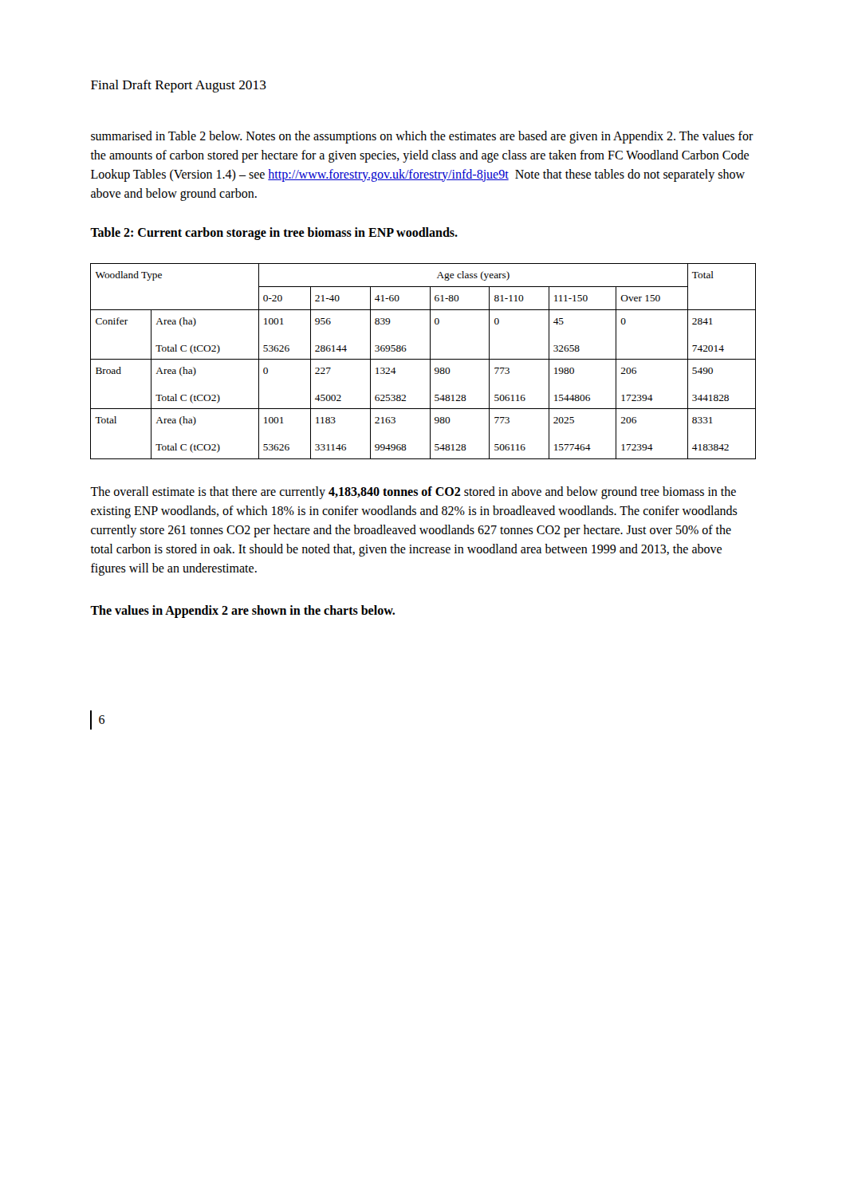Final Draft Report August 2013
summarised in Table 2 below. Notes on the assumptions on which the estimates are based are given in Appendix 2. The values for the amounts of carbon stored per hectare for a given species, yield class and age class are taken from FC Woodland Carbon Code Lookup Tables (Version 1.4) – see http://www.forestry.gov.uk/forestry/infd-8jue9t Note that these tables do not separately show above and below ground carbon.
Table 2: Current carbon storage in tree biomass in ENP woodlands.
| Woodland Type | Age class (years) | Total |
| 0-20 | 21-40 | 41-60 | 61-80 | 81-110 | 111-150 | Over 150 |
| Conifer | Area (ha) Total C (tCO2) | 1001 53626 | 956 286144 | 839 369586 | 0 | 0 | 45 32658 | 0 | 2841 742014 |
| Broad | Area (ha) Total C (tCO2) | 0 | 227 45002 | 1324 625382 | 980 548128 | 773 506116 | 1980 1544806 | 206 172394 | 5490 3441828 |
| Total | Area (ha) Total C (tCO2) | 1001 53626 | 1183 331146 | 2163 994968 | 980 548128 | 773 506116 | 2025 1577464 | 206 172394 | 8331 4183842 |
The overall estimate is that there are currently 4,183,840 tonnes of CO2 stored in above and below ground tree biomass in the existing ENP woodlands, of which 18% is in conifer woodlands and 82% is in broadleaved woodlands. The conifer woodlands currently store 261 tonnes CO2 per hectare and the broadleaved woodlands 627 tonnes CO2 per hectare. Just over 50% of the total carbon is stored in oak. It should be noted that, given the increase in woodland area between 1999 and 2013, the above figures will be an underestimate.
The values in Appendix 2 are shown in the charts below.
6